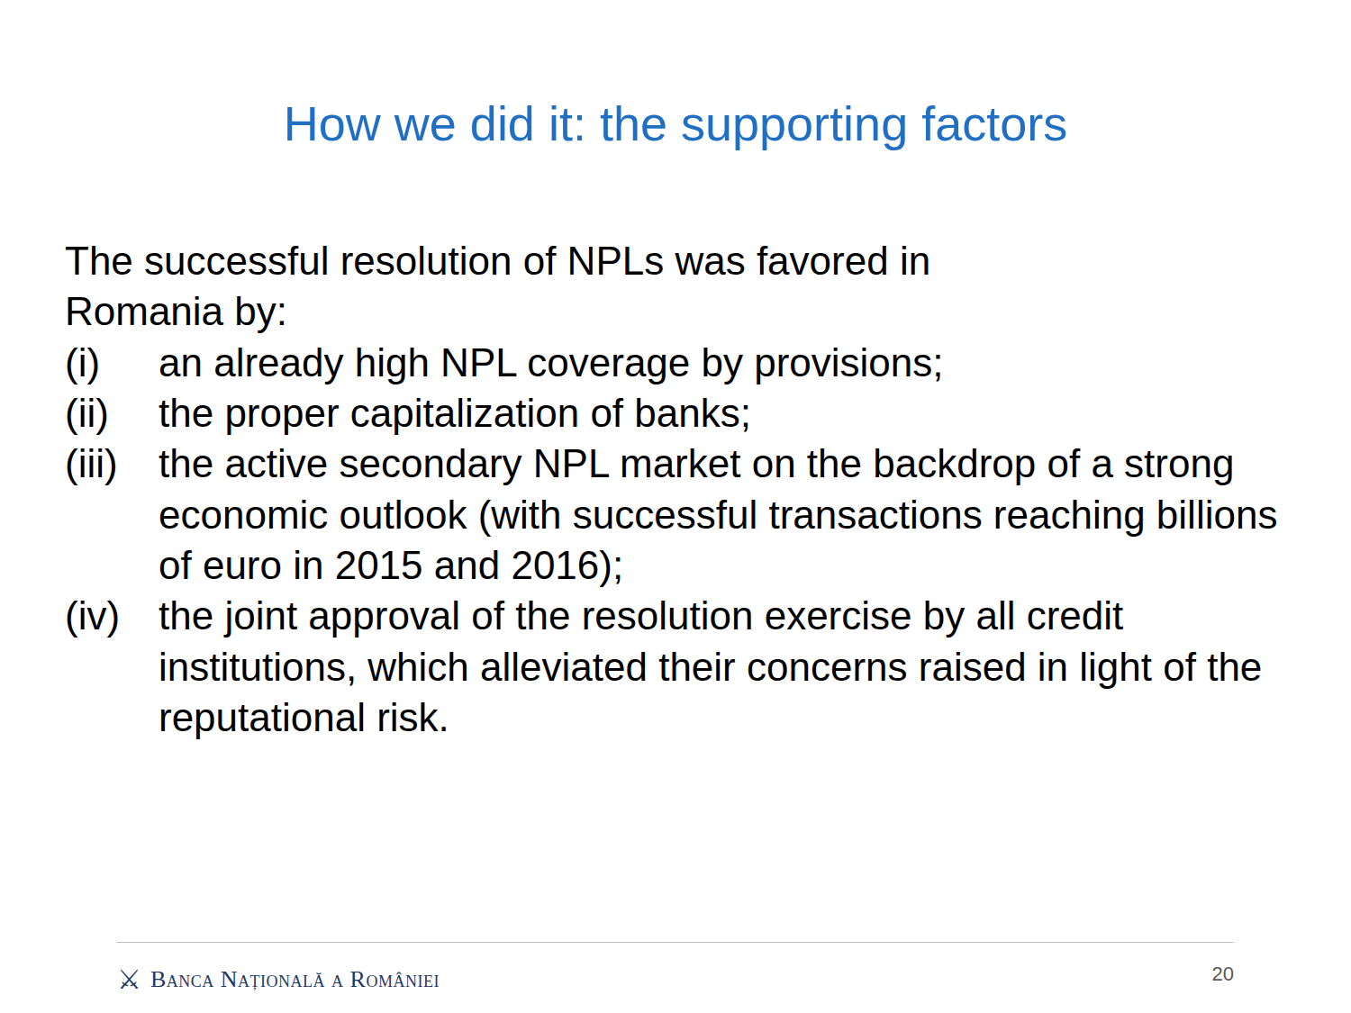How we did it: the supporting factors
The successful resolution of NPLs was favored in
Romania by:
(i) an already high NPL coverage by provisions;
(ii) the proper capitalization of banks;
(iii) the active secondary NPL market on the backdrop of a strong economic outlook (with successful transactions reaching billions of euro in 2015 and 2016);
(iv) the joint approval of the resolution exercise by all credit institutions, which alleviated their concerns raised in light of the reputational risk.
⚔ Banca Națională a României
20